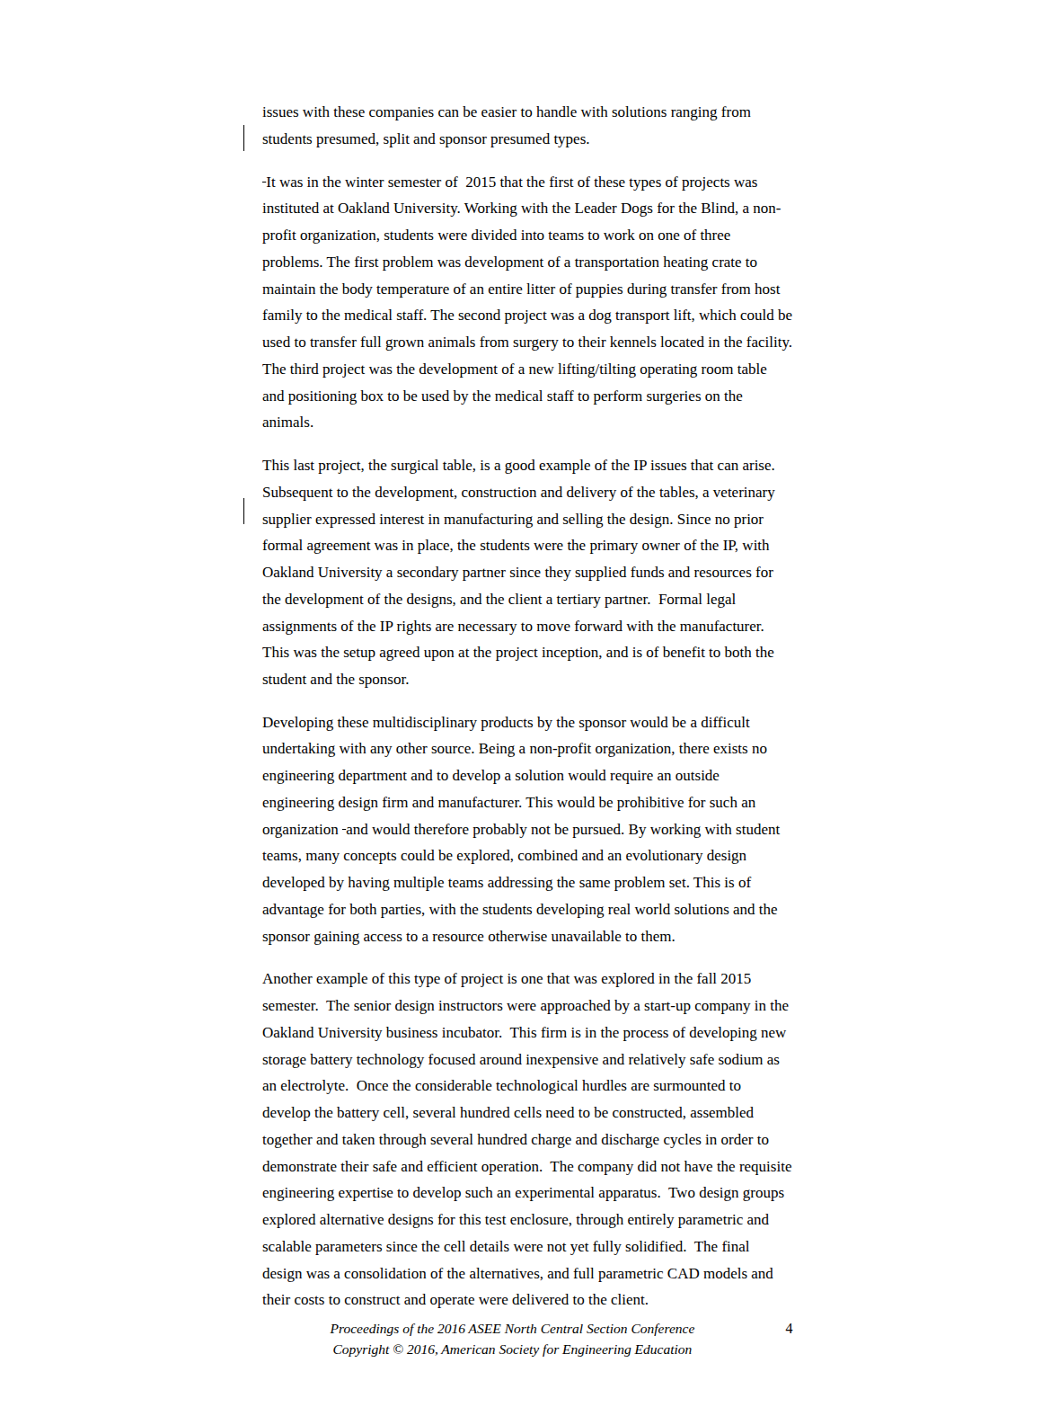issues with these companies can be easier to handle with solutions ranging from students presumed, split and sponsor presumed types.
It was in the winter semester of 2015 that the first of these types of projects was instituted at Oakland University. Working with the Leader Dogs for the Blind, a non-profit organization, students were divided into teams to work on one of three problems. The first problem was development of a transportation heating crate to maintain the body temperature of an entire litter of puppies during transfer from host family to the medical staff. The second project was a dog transport lift, which could be used to transfer full grown animals from surgery to their kennels located in the facility. The third project was the development of a new lifting/tilting operating room table and positioning box to be used by the medical staff to perform surgeries on the animals.
This last project, the surgical table, is a good example of the IP issues that can arise. Subsequent to the development, construction and delivery of the tables, a veterinary supplier expressed interest in manufacturing and selling the design. Since no prior formal agreement was in place, the students were the primary owner of the IP, with Oakland University a secondary partner since they supplied funds and resources for the development of the designs, and the client a tertiary partner. Formal legal assignments of the IP rights are necessary to move forward with the manufacturer. This was the setup agreed upon at the project inception, and is of benefit to both the student and the sponsor.
Developing these multidisciplinary products by the sponsor would be a difficult undertaking with any other source. Being a non-profit organization, there exists no engineering department and to develop a solution would require an outside engineering design firm and manufacturer. This would be prohibitive for such an organization and would therefore probably not be pursued. By working with student teams, many concepts could be explored, combined and an evolutionary design developed by having multiple teams addressing the same problem set. This is of advantage for both parties, with the students developing real world solutions and the sponsor gaining access to a resource otherwise unavailable to them.
Another example of this type of project is one that was explored in the fall 2015 semester. The senior design instructors were approached by a start-up company in the Oakland University business incubator. This firm is in the process of developing new storage battery technology focused around inexpensive and relatively safe sodium as an electrolyte. Once the considerable technological hurdles are surmounted to develop the battery cell, several hundred cells need to be constructed, assembled together and taken through several hundred charge and discharge cycles in order to demonstrate their safe and efficient operation. The company did not have the requisite engineering expertise to develop such an experimental apparatus. Two design groups explored alternative designs for this test enclosure, through entirely parametric and scalable parameters since the cell details were not yet fully solidified. The final design was a consolidation of the alternatives, and full parametric CAD models and their costs to construct and operate were delivered to the client.
Proceedings of the 2016 ASEE North Central Section Conference
Copyright © 2016, American Society for Engineering Education 4